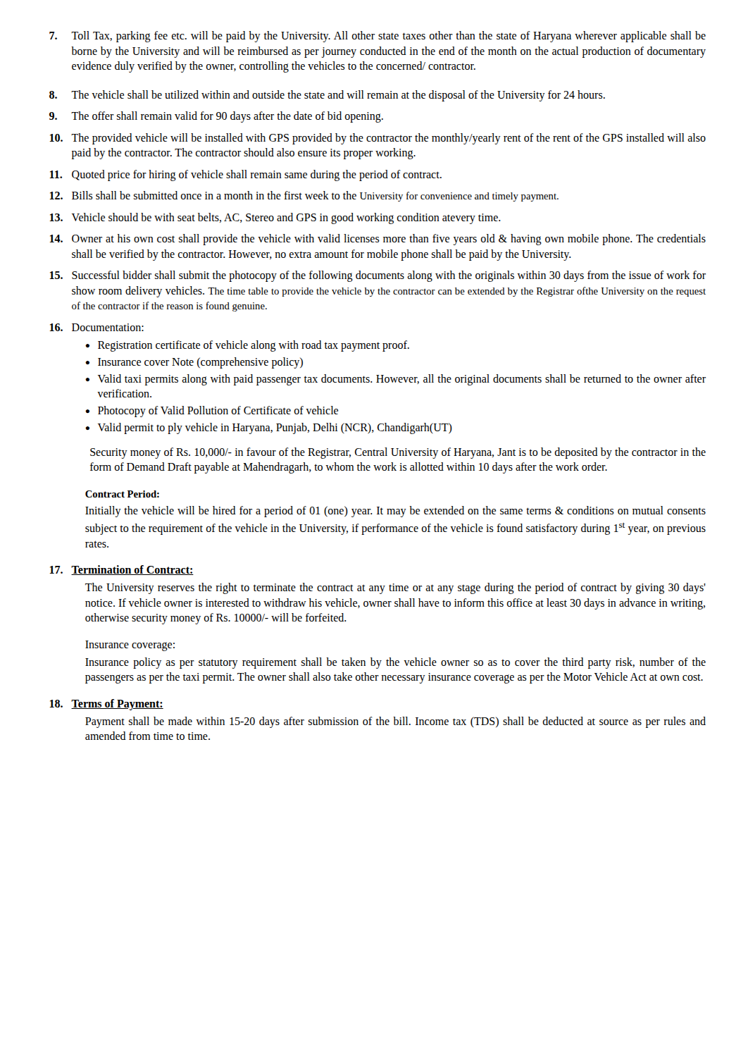Toll Tax, parking fee etc. will be paid by the University. All other state taxes other than the state of Haryana wherever applicable shall be borne by the University and will be reimbursed as per journey conducted in the end of the month on the actual production of documentary evidence duly verified by the owner, controlling the vehicles to the concerned/ contractor.
The vehicle shall be utilized within and outside the state and will remain at the disposal of the University for 24 hours.
The offer shall remain valid for 90 days after the date of bid opening.
The provided vehicle will be installed with GPS provided by the contractor the monthly/yearly rent of the rent of the GPS installed will also paid by the contractor. The contractor should also ensure its proper working.
Quoted price for hiring of vehicle shall remain same during the period of contract.
Bills shall be submitted once in a month in the first week to the University for convenience and timely payment.
Vehicle should be with seat belts, AC, Stereo and GPS in good working condition atevery time.
Owner at his own cost shall provide the vehicle with valid licenses more than five years old & having own mobile phone. The credentials shall be verified by the contractor. However, no extra amount for mobile phone shall be paid by the University.
Successful bidder shall submit the photocopy of the following documents along with the originals within 30 days from the issue of work for show room delivery vehicles. The time table to provide the vehicle by the contractor can be extended by the Registrar ofthe University on the request of the contractor if the reason is found genuine.
Documentation:
Registration certificate of vehicle along with road tax payment proof.
Insurance cover Note (comprehensive policy)
Valid taxi permits along with paid passenger tax documents. However, all the original documents shall be returned to the owner after verification.
Photocopy of Valid Pollution of Certificate of vehicle
Valid permit to ply vehicle in Haryana, Punjab, Delhi (NCR), Chandigarh(UT)
Security money of Rs. 10,000/- in favour of the Registrar, Central University of Haryana, Jant is to be deposited by the contractor in the form of Demand Draft payable at Mahendragarh, to whom the work is allotted within 10 days after the work order.
Contract Period:
Initially the vehicle will be hired for a period of 01 (one) year. It may be extended on the same terms & conditions on mutual consents subject to the requirement of the vehicle in the University, if performance of the vehicle is found satisfactory during 1st year, on previous rates.
Termination of Contract:
The University reserves the right to terminate the contract at any time or at any stage during the period of contract by giving 30 days' notice. If vehicle owner is interested to withdraw his vehicle, owner shall have to inform this office at least 30 days in advance in writing, otherwise security money of Rs. 10000/- will be forfeited.
Insurance coverage:
Insurance policy as per statutory requirement shall be taken by the vehicle owner so as to cover the third party risk, number of the passengers as per the taxi permit. The owner shall also take other necessary insurance coverage as per the Motor Vehicle Act at own cost.
Terms of Payment:
Payment shall be made within 15-20 days after submission of the bill. Income tax (TDS) shall be deducted at source as per rules and amended from time to time.